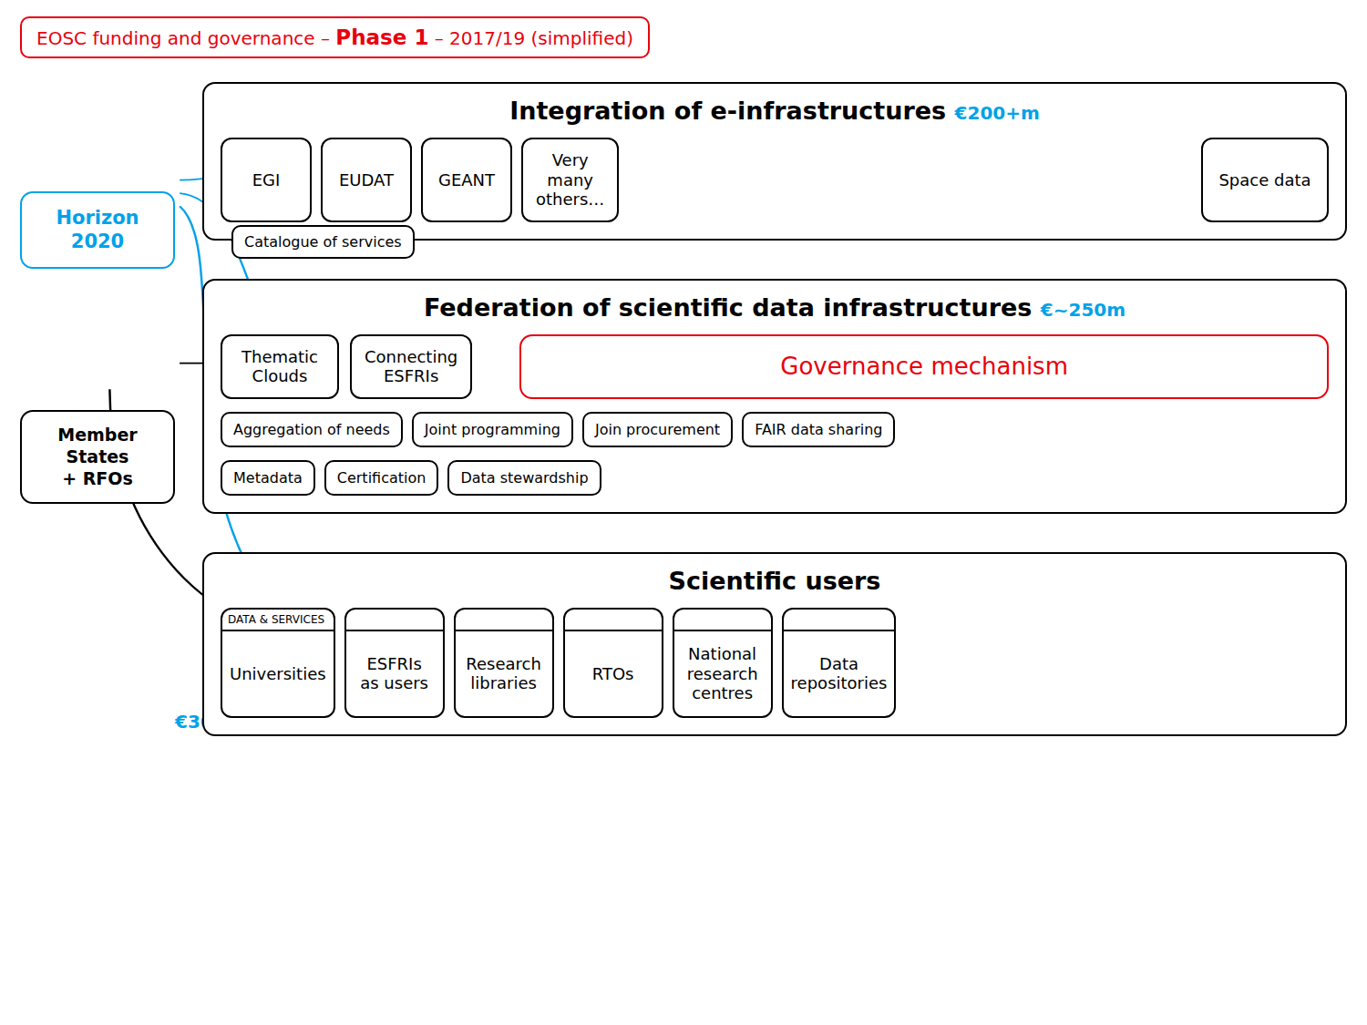EOSC funding and governance – Phase 1 – 2017/19 (simplified)
Horizon
2020
Member
States
+ RFOs
€300+m
Integration of e-infrastructures €200+m
EGI
EUDAT
GEANT
Very
many
others…
Space data
Catalogue of services
Federation of scientific data infrastructures €~250m
Thematic
Clouds
Connecting
ESFRIs
Governance mechanism
Aggregation of needs
Joint programming
Join procurement
FAIR data sharing
Metadata
Certification
Data stewardship
Scientific users
DATA & SERVICES
Universities
ESFRIs
as users
Research
libraries
RTOs
National
research
centres
Data
repositories